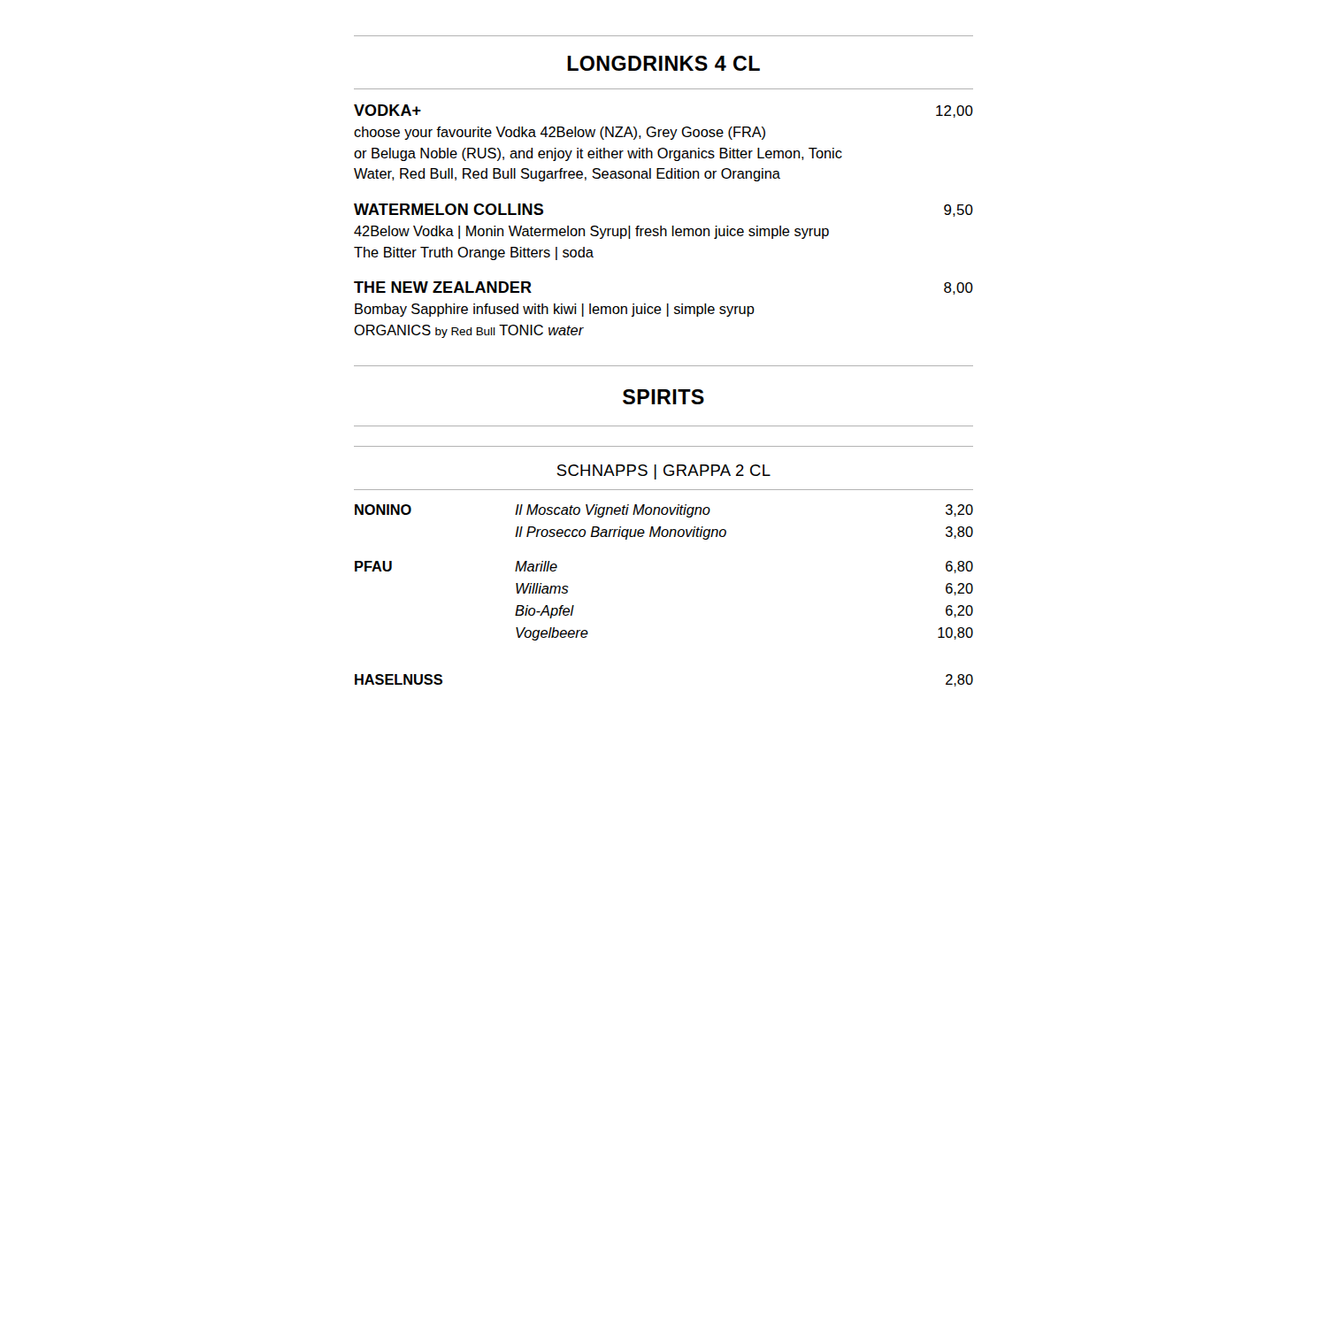LONGDRINKS 4 CL
VODKA+ 12,00
choose your favourite Vodka 42Below (NZA), Grey Goose (FRA)
or Beluga Noble (RUS), and enjoy it either with Organics Bitter Lemon, Tonic
Water, Red Bull, Red Bull Sugarfree, Seasonal Edition or Orangina
WATERMELON COLLINS 9,50
42Below Vodka | Monin Watermelon Syrup| fresh lemon juice simple syrup
The Bitter Truth Orange Bitters | soda
THE NEW ZEALANDER 8,00
Bombay Sapphire infused with kiwi | lemon juice | simple syrup
ORGANICS by Red Bull TONIC water
SPIRITS
SCHNAPPS | GRAPPA 2 CL
| NONINO | Il Moscato Vigneti Monovitigno | 3,20 |
| | Il Prosecco Barrique Monovitigno | 3,80 |
| PFAU | Marille | 6,80 |
| | Williams | 6,20 |
| | Bio-Apfel | 6,20 |
| | Vogelbeere | 10,80 |
| HASELNUSS | | 2,80 |